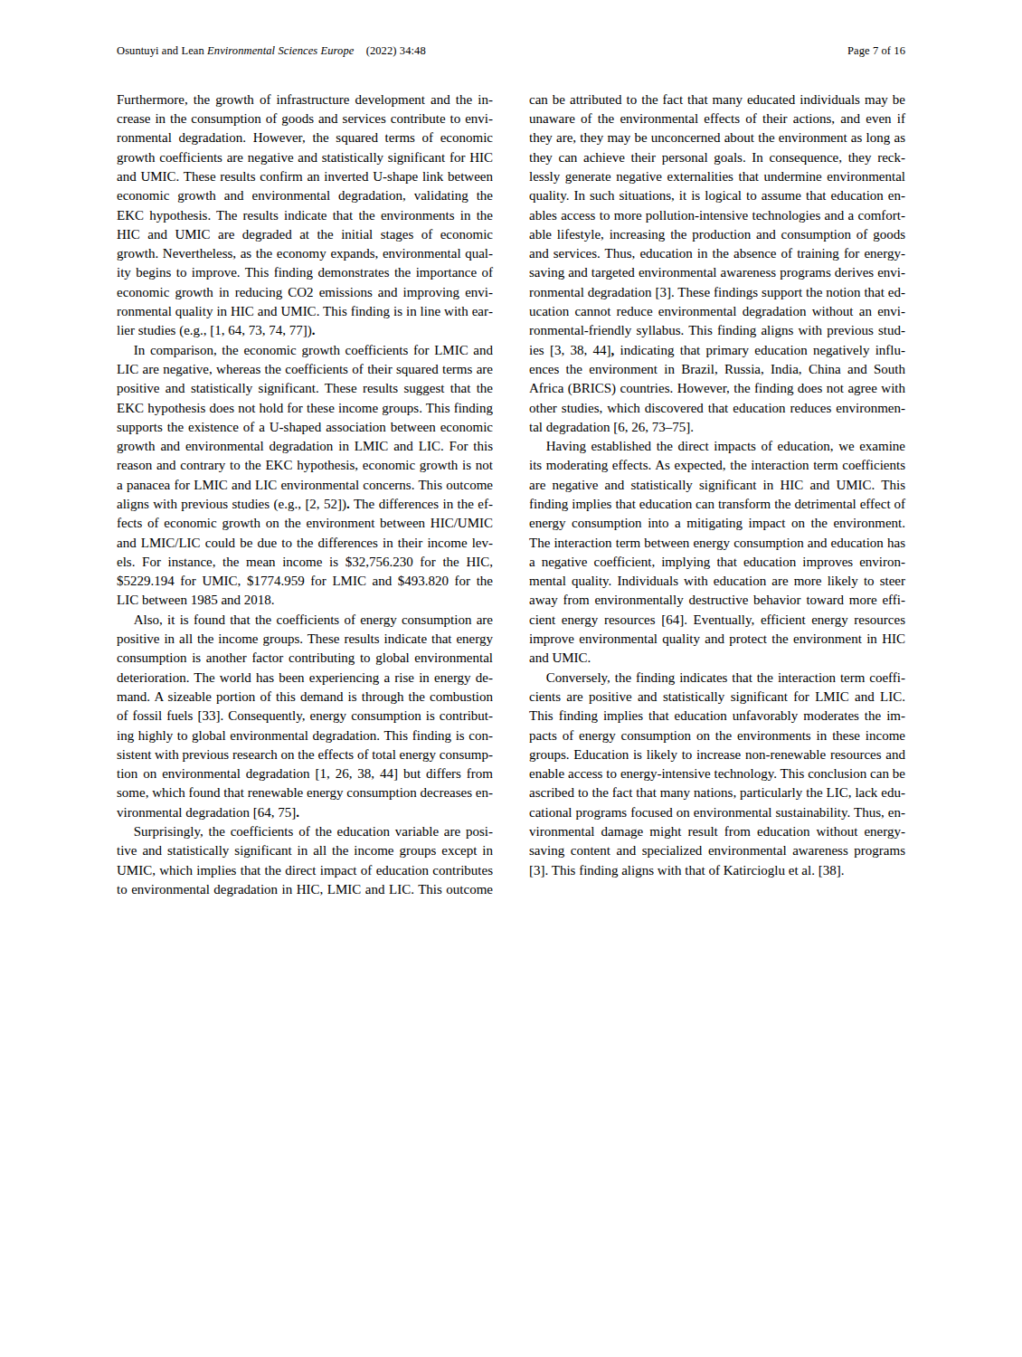Osuntuyi and Lean Environmental Sciences Europe (2022) 34:48
Page 7 of 16
Furthermore, the growth of infrastructure development and the increase in the consumption of goods and services contribute to environmental degradation. However, the squared terms of economic growth coefficients are negative and statistically significant for HIC and UMIC. These results confirm an inverted U-shape link between economic growth and environmental degradation, validating the EKC hypothesis. The results indicate that the environments in the HIC and UMIC are degraded at the initial stages of economic growth. Nevertheless, as the economy expands, environmental quality begins to improve. This finding demonstrates the importance of economic growth in reducing CO2 emissions and improving environmental quality in HIC and UMIC. This finding is in line with earlier studies (e.g., [1, 64, 73, 74, 77]).
In comparison, the economic growth coefficients for LMIC and LIC are negative, whereas the coefficients of their squared terms are positive and statistically significant. These results suggest that the EKC hypothesis does not hold for these income groups. This finding supports the existence of a U-shaped association between economic growth and environmental degradation in LMIC and LIC. For this reason and contrary to the EKC hypothesis, economic growth is not a panacea for LMIC and LIC environmental concerns. This outcome aligns with previous studies (e.g., [2, 52]). The differences in the effects of economic growth on the environment between HIC/UMIC and LMIC/LIC could be due to the differences in their income levels. For instance, the mean income is $32,756.230 for the HIC, $5229.194 for UMIC, $1774.959 for LMIC and $493.820 for the LIC between 1985 and 2018.
Also, it is found that the coefficients of energy consumption are positive in all the income groups. These results indicate that energy consumption is another factor contributing to global environmental deterioration. The world has been experiencing a rise in energy demand. A sizeable portion of this demand is through the combustion of fossil fuels [33]. Consequently, energy consumption is contributing highly to global environmental degradation. This finding is consistent with previous research on the effects of total energy consumption on environmental degradation [1, 26, 38, 44] but differs from some, which found that renewable energy consumption decreases environmental degradation [64, 75].
Surprisingly, the coefficients of the education variable are positive and statistically significant in all the income groups except in UMIC, which implies that the direct impact of education contributes to environmental degradation in HIC, LMIC and LIC. This outcome can be attributed to the fact that many educated individuals may be unaware of the environmental effects of their actions, and even if they are, they may be unconcerned about the environment as long as they can achieve their personal goals. In consequence, they recklessly generate negative externalities that undermine environmental quality. In such situations, it is logical to assume that education enables access to more pollution-intensive technologies and a comfortable lifestyle, increasing the production and consumption of goods and services. Thus, education in the absence of training for energy-saving and targeted environmental awareness programs derives environmental degradation [3]. These findings support the notion that education cannot reduce environmental degradation without an environmental-friendly syllabus. This finding aligns with previous studies [3, 38, 44], indicating that primary education negatively influences the environment in Brazil, Russia, India, China and South Africa (BRICS) countries. However, the finding does not agree with other studies, which discovered that education reduces environmental degradation [6, 26, 73–75].
Having established the direct impacts of education, we examine its moderating effects. As expected, the interaction term coefficients are negative and statistically significant in HIC and UMIC. This finding implies that education can transform the detrimental effect of energy consumption into a mitigating impact on the environment. The interaction term between energy consumption and education has a negative coefficient, implying that education improves environmental quality. Individuals with education are more likely to steer away from environmentally destructive behavior toward more efficient energy resources [64]. Eventually, efficient energy resources improve environmental quality and protect the environment in HIC and UMIC.
Conversely, the finding indicates that the interaction term coefficients are positive and statistically significant for LMIC and LIC. This finding implies that education unfavorably moderates the impacts of energy consumption on the environments in these income groups. Education is likely to increase non-renewable resources and enable access to energy-intensive technology. This conclusion can be ascribed to the fact that many nations, particularly the LIC, lack educational programs focused on environmental sustainability. Thus, environmental damage might result from education without energy-saving content and specialized environmental awareness programs [3]. This finding aligns with that of Katircioglu et al. [38].